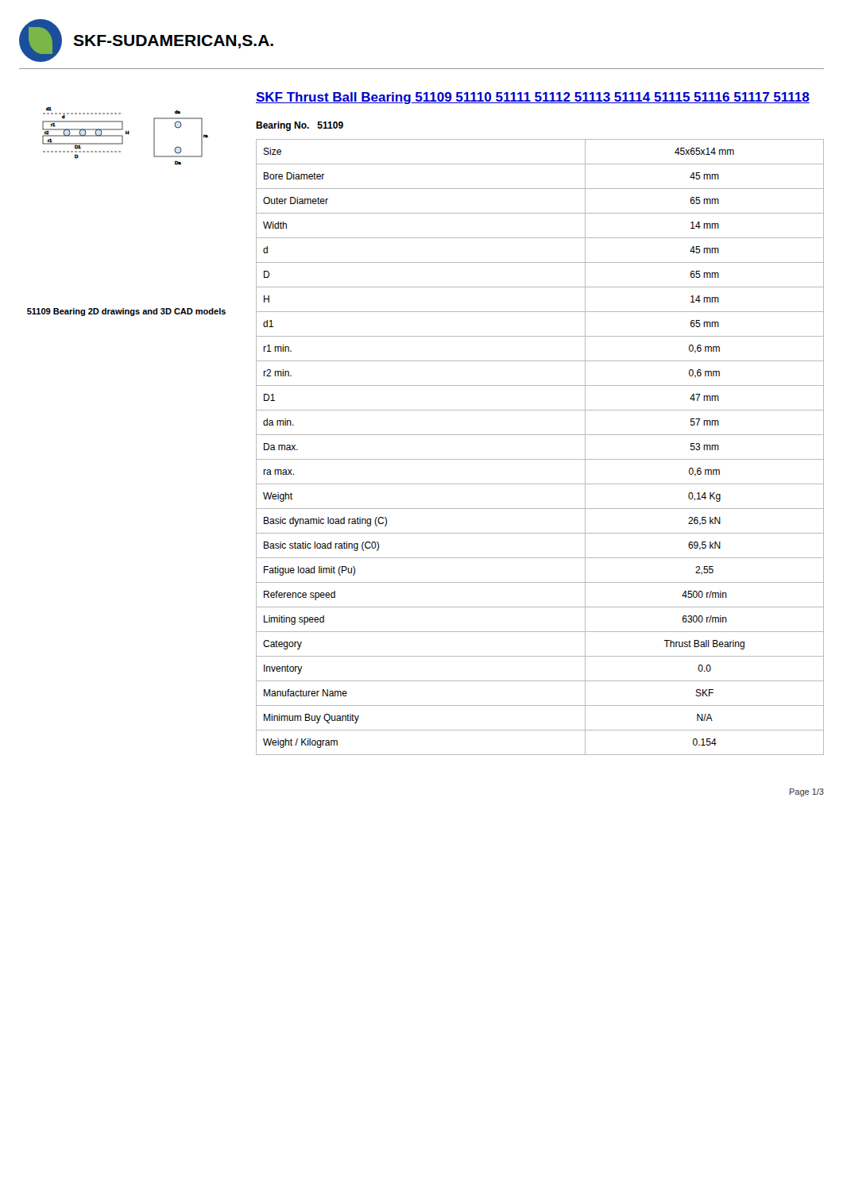SKF-SUDAMERICAN,S.A.
d1 d r1 r2 r1 D1 D H da Da ra
51109 Bearing 2D drawings and 3D CAD models
SKF Thrust Ball Bearing 51109 51110 51111 51112 51113 51114 51115 51116 51117 51118
Bearing No. 51109
| Size | 45x65x14 mm |
| Bore Diameter | 45 mm |
| Outer Diameter | 65 mm |
| Width | 14 mm |
| d | 45 mm |
| D | 65 mm |
| H | 14 mm |
| d1 | 65 mm |
| r1 min. | 0,6 mm |
| r2 min. | 0,6 mm |
| D1 | 47 mm |
| da min. | 57 mm |
| Da max. | 53 mm |
| ra max. | 0,6 mm |
| Weight | 0,14 Kg |
| Basic dynamic load rating (C) | 26,5 kN |
| Basic static load rating (C0) | 69,5 kN |
| Fatigue load limit (Pu) | 2,55 |
| Reference speed | 4500 r/min |
| Limiting speed | 6300 r/min |
| Category | Thrust Ball Bearing |
| Inventory | 0.0 |
| Manufacturer Name | SKF |
| Minimum Buy Quantity | N/A |
| Weight / Kilogram | 0.154 |
Page 1/3